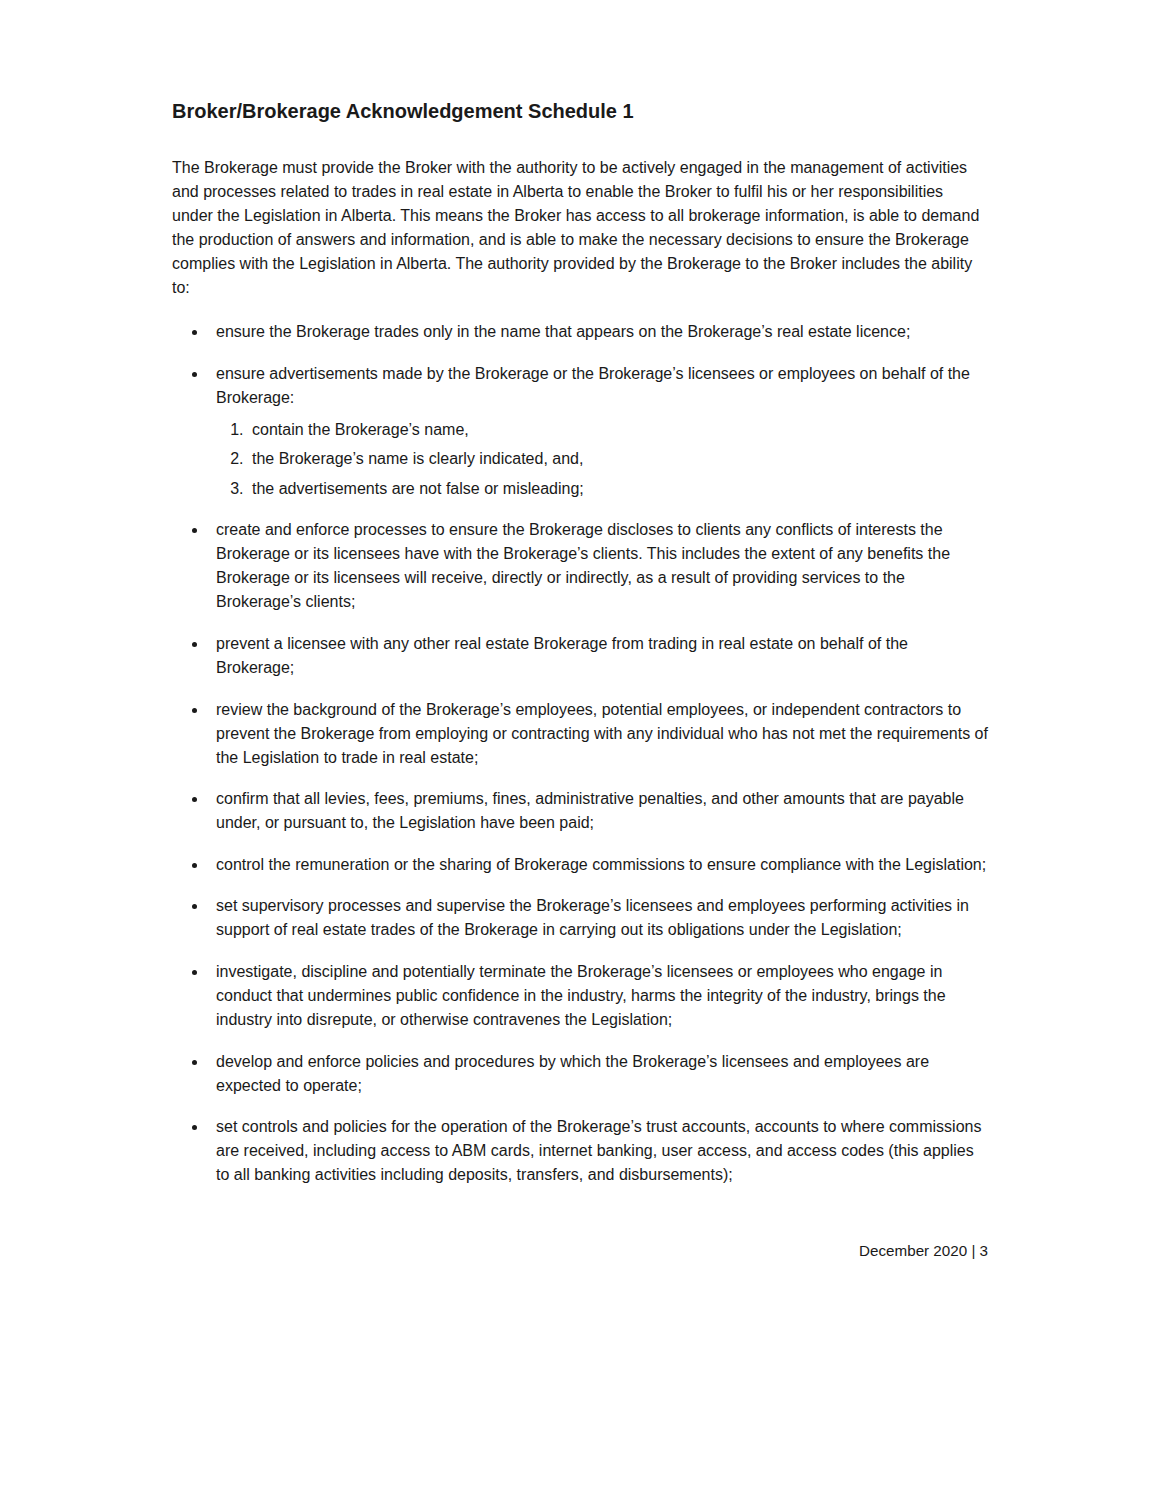Broker/Brokerage Acknowledgement Schedule 1
The Brokerage must provide the Broker with the authority to be actively engaged in the management of activities and processes related to trades in real estate in Alberta to enable the Broker to fulfil his or her responsibilities under the Legislation in Alberta. This means the Broker has access to all brokerage information, is able to demand the production of answers and information, and is able to make the necessary decisions to ensure the Brokerage complies with the Legislation in Alberta. The authority provided by the Brokerage to the Broker includes the ability to:
ensure the Brokerage trades only in the name that appears on the Brokerage’s real estate licence;
ensure advertisements made by the Brokerage or the Brokerage’s licensees or employees on behalf of the Brokerage:
contain the Brokerage’s name,
the Brokerage’s name is clearly indicated, and,
the advertisements are not false or misleading;
create and enforce processes to ensure the Brokerage discloses to clients any conflicts of interests the Brokerage or its licensees have with the Brokerage’s clients. This includes the extent of any benefits the Brokerage or its licensees will receive, directly or indirectly, as a result of providing services to the Brokerage’s clients;
prevent a licensee with any other real estate Brokerage from trading in real estate on behalf of the Brokerage;
review the background of the Brokerage’s employees, potential employees, or independent contractors to prevent the Brokerage from employing or contracting with any individual who has not met the requirements of the Legislation to trade in real estate;
confirm that all levies, fees, premiums, fines, administrative penalties, and other amounts that are payable under, or pursuant to, the Legislation have been paid;
control the remuneration or the sharing of Brokerage commissions to ensure compliance with the Legislation;
set supervisory processes and supervise the Brokerage’s licensees and employees performing activities in support of real estate trades of the Brokerage in carrying out its obligations under the Legislation;
investigate, discipline and potentially terminate the Brokerage’s licensees or employees who engage in conduct that undermines public confidence in the industry, harms the integrity of the industry, brings the industry into disrepute, or otherwise contravenes the Legislation;
develop and enforce policies and procedures by which the Brokerage’s licensees and employees are expected to operate;
set controls and policies for the operation of the Brokerage’s trust accounts, accounts to where commissions are received, including access to ABM cards, internet banking, user access, and access codes (this applies to all banking activities including deposits, transfers, and disbursements);
December 2020 | 3